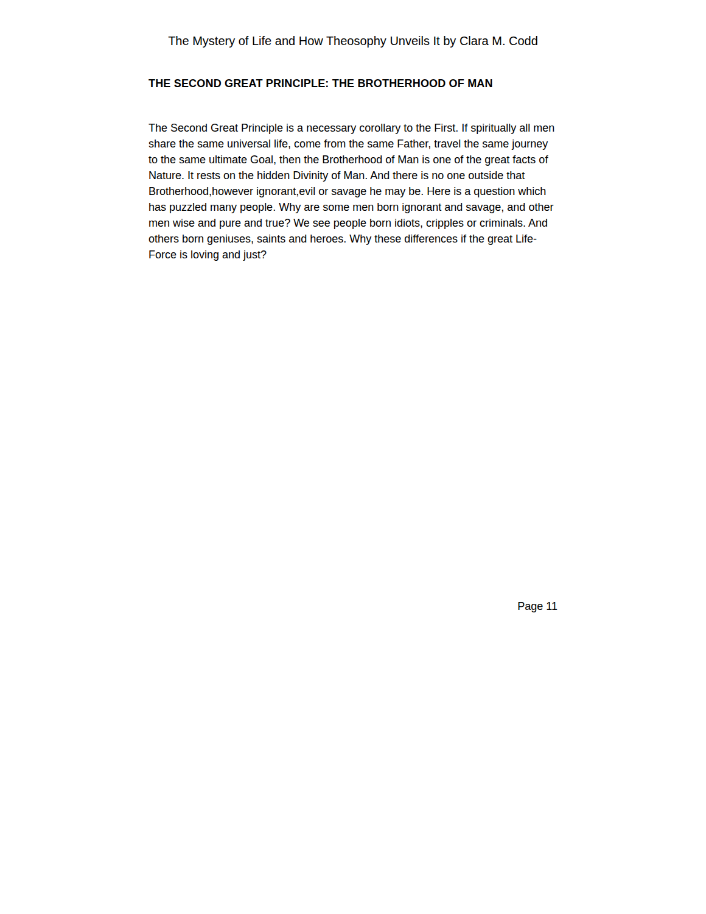The Mystery of Life and How Theosophy Unveils It by Clara M. Codd
THE SECOND GREAT PRINCIPLE: THE BROTHERHOOD OF MAN
The Second Great Principle is a necessary corollary to the First. If spiritually all men share the same universal life, come from the same Father, travel the same journey to the same ultimate Goal, then the Brotherhood of Man is one of the great facts of Nature. It rests on the hidden Divinity of Man. And there is no one outside that Brotherhood,however ignorant,evil or savage he may be. Here is a question which has puzzled many people. Why are some men born ignorant and savage, and other men wise and pure and true? We see people born idiots, cripples or criminals. And others born geniuses, saints and heroes. Why these differences if the great Life-Force is loving and just?
Page 11